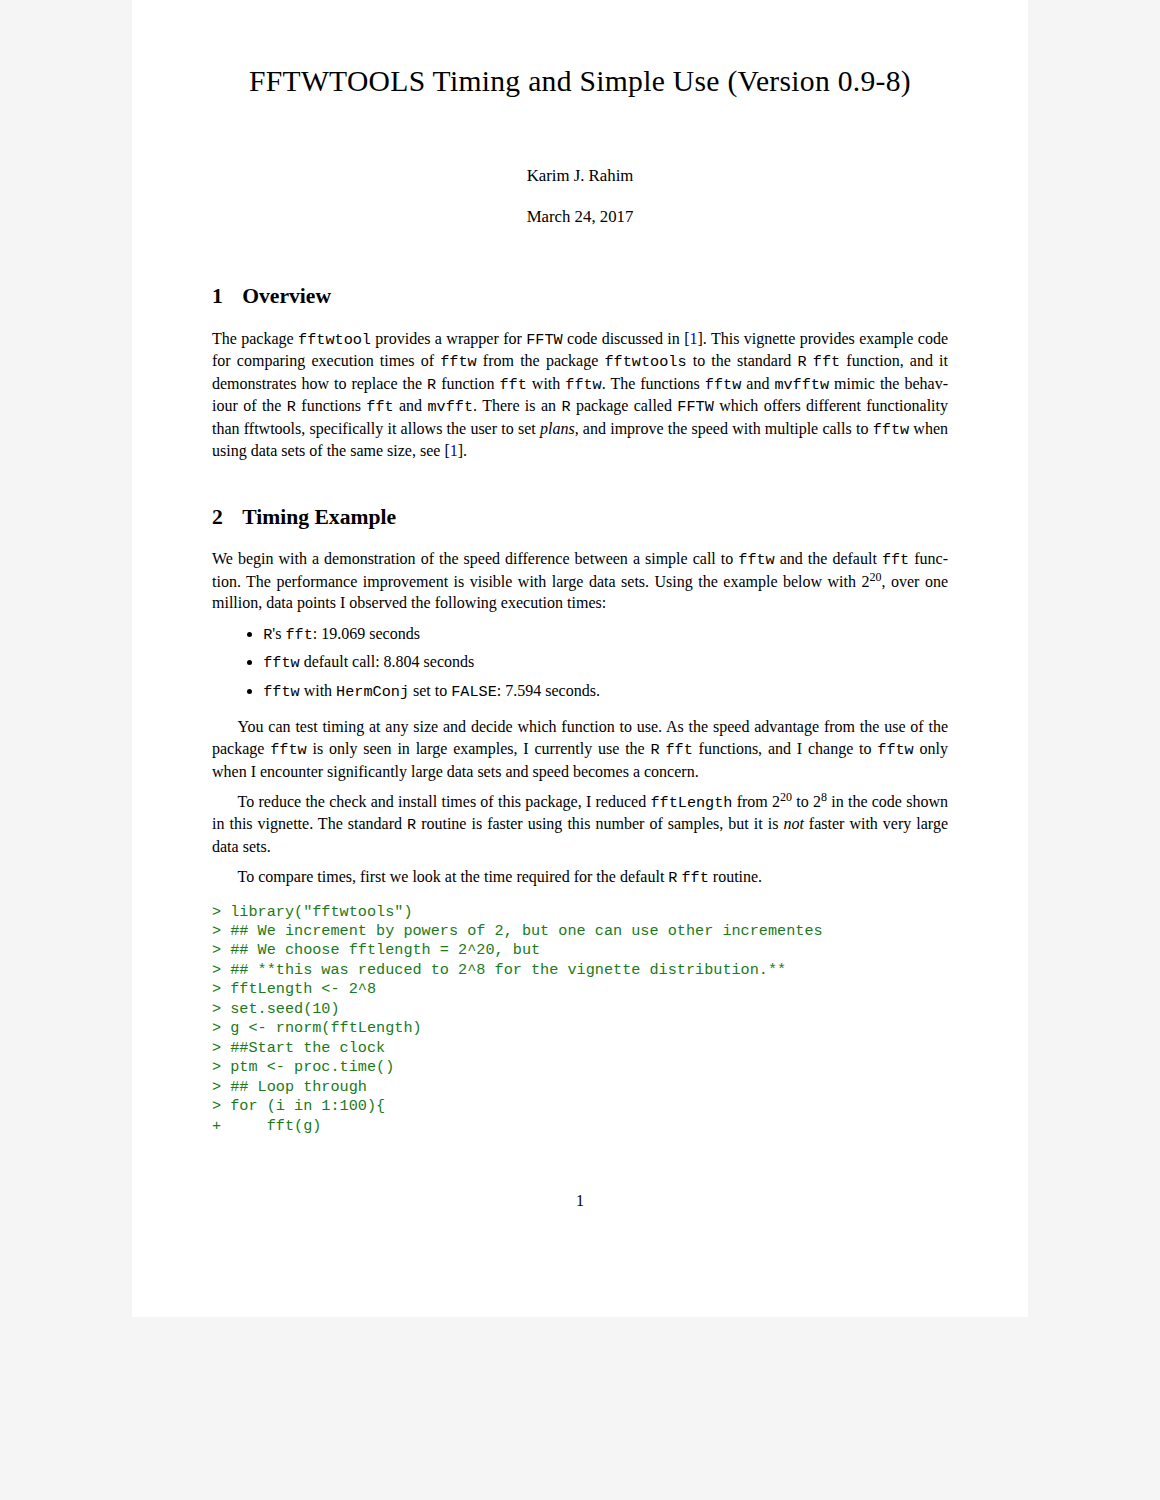FFTWTOOLS Timing and Simple Use (Version 0.9-8)
Karim J. Rahim
March 24, 2017
1 Overview
The package fftwtool provides a wrapper for FFTW code discussed in [1]. This vignette provides example code for comparing execution times of fftw from the package fftwtools to the standard R fft function, and it demonstrates how to replace the R function fft with fftw. The functions fftw and mvfftw mimic the behaviour of the R functions fft and mvfft. There is an R package called FFTW which offers different functionality than fftwtools, specifically it allows the user to set plans, and improve the speed with multiple calls to fftw when using data sets of the same size, see [1].
2 Timing Example
We begin with a demonstration of the speed difference between a simple call to fftw and the default fft function. The performance improvement is visible with large data sets. Using the example below with 220, over one million, data points I observed the following execution times:
R's fft: 19.069 seconds
fftw default call: 8.804 seconds
fftw with HermConj set to FALSE: 7.594 seconds.
You can test timing at any size and decide which function to use. As the speed advantage from the use of the package fftw is only seen in large examples, I currently use the R fft functions, and I change to fftw only when I encounter significantly large data sets and speed becomes a concern.
To reduce the check and install times of this package, I reduced fftLength from 220 to 28 in the code shown in this vignette. The standard R routine is faster using this number of samples, but it is not faster with very large data sets.
To compare times, first we look at the time required for the default R fft routine.
> library("fftwtools")
> ## We increment by powers of 2, but one can use other incrementes
> ## We choose fftlength = 2^20, but
> ## **this was reduced to 2^8 for the vignette distribution.**
> fftLength <- 2^8
> set.seed(10)
> g <- rnorm(fftLength)
> ##Start the clock
> ptm <- proc.time()
> ## Loop through
> for (i in 1:100){
+     fft(g)
1